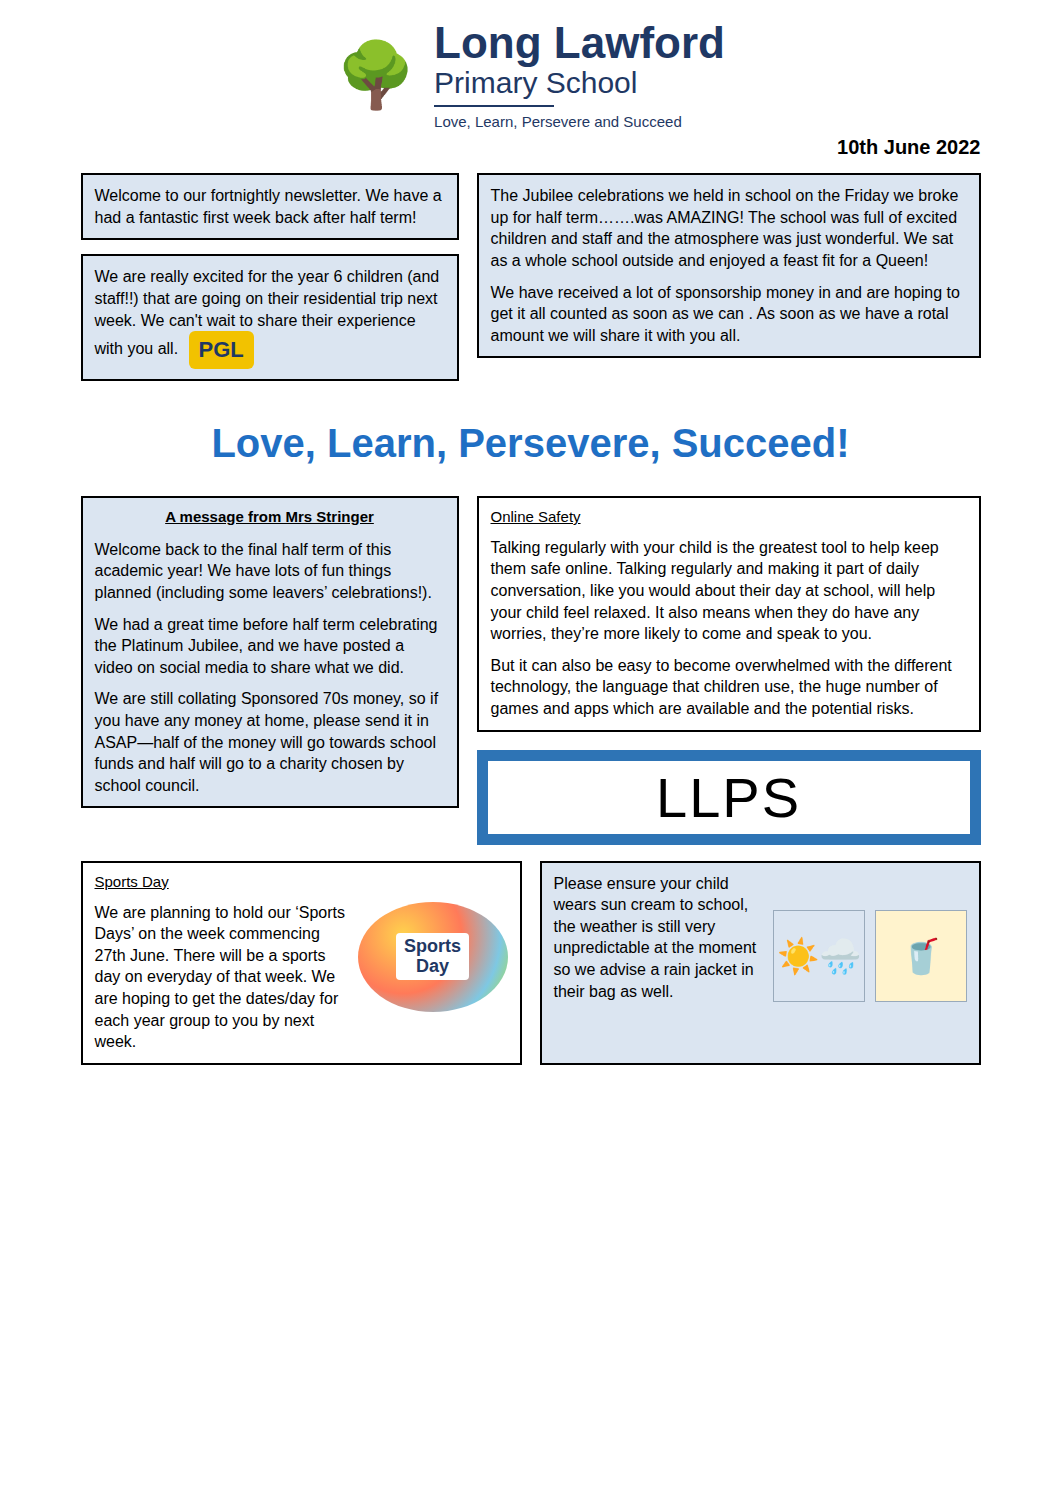🌳
Long Lawford
Primary School
Love, Learn, Persevere and Succeed
10th June 2022
Welcome to our fortnightly newsletter. We have a had a fantastic first week back after half term!
We are really excited for the year 6 children (and staff!!) that are going on their residential trip next week. We can't wait to share their experience with you all. PGL
The Jubilee celebrations we held in school on the Friday we broke up for half term…….was AMAZING! The school was full of excited children and staff and the atmosphere was just wonderful. We sat as a whole school outside and enjoyed a feast fit for a Queen!
We have received a lot of sponsorship money in and are hoping to get it all counted as soon as we can . As soon as we have a rotal amount we will share it with you all.
Love, Learn, Persevere, Succeed!
A message from Mrs Stringer
Welcome back to the final half term of this academic year! We have lots of fun things planned (including some leavers’ celebrations!).
We had a great time before half term celebrating the Platinum Jubilee, and we have posted a video on social media to share what we did.
We are still collating Sponsored 70s money, so if you have any money at home, please send it in ASAP—half of the money will go towards school funds and half will go to a charity chosen by school council.
Online Safety
Talking regularly with your child is the greatest tool to help keep them safe online. Talking regularly and making it part of daily conversation, like you would about their day at school, will help your child feel relaxed. It also means when they do have any worries, they’re more likely to come and speak to you.
But it can also be easy to become overwhelmed with the different technology, the language that children use, the huge number of games and apps which are available and the potential risks.
LLPS
Sports Day
We are planning to hold our ‘Sports Days’ on the week commencing 27th June. There will be a sports day on everyday of that week. We are hoping to get the dates/day for each year group to you by next week.
Sports
Day
Please ensure your child wears sun cream to school, the weather is still very unpredictable at the moment so we advise a rain jacket in their bag as well.
☀️🌧️
🥤